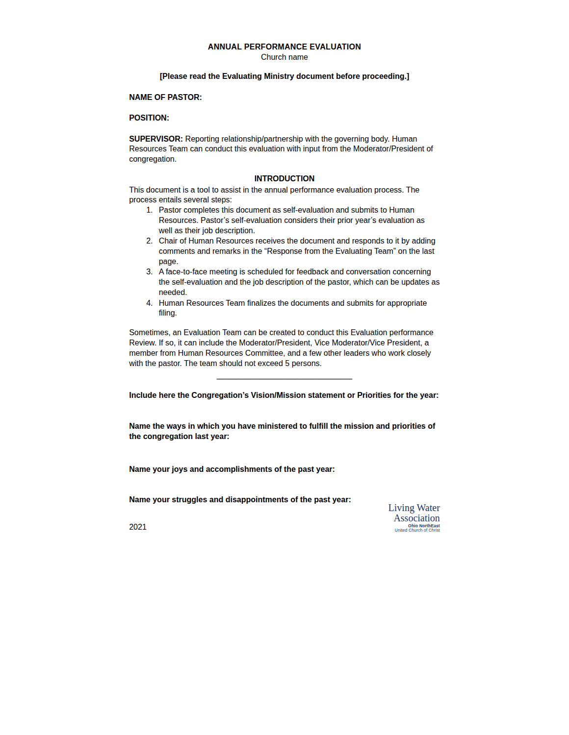ANNUAL PERFORMANCE EVALUATION
Church name
[Please read the Evaluating Ministry document before proceeding.]
NAME OF PASTOR:
POSITION:
SUPERVISOR: Reporting relationship/partnership with the governing body. Human Resources Team can conduct this evaluation with input from the Moderator/President of congregation.
INTRODUCTION
This document is a tool to assist in the annual performance evaluation process. The process entails several steps:
Pastor completes this document as self-evaluation and submits to Human Resources. Pastor’s self-evaluation considers their prior year’s evaluation as well as their job description.
Chair of Human Resources receives the document and responds to it by adding comments and remarks in the “Response from the Evaluating Team” on the last page.
A face-to-face meeting is scheduled for feedback and conversation concerning the self-evaluation and the job description of the pastor, which can be updates as needed.
Human Resources Team finalizes the documents and submits for appropriate filing.
Sometimes, an Evaluation Team can be created to conduct this Evaluation performance Review. If so, it can include the Moderator/President, Vice Moderator/Vice President, a member from Human Resources Committee, and a few other leaders who work closely with the pastor. The team should not exceed 5 persons.
______________________________
Include here the Congregation’s Vision/Mission statement or Priorities for the year:
Name the ways in which you have ministered to fulfill the mission and priorities of the congregation last year:
Name your joys and accomplishments of the past year:
Name your struggles and disappointments of the past year:
2021
Living Water Association Ohio NorthEast United Church of Christ